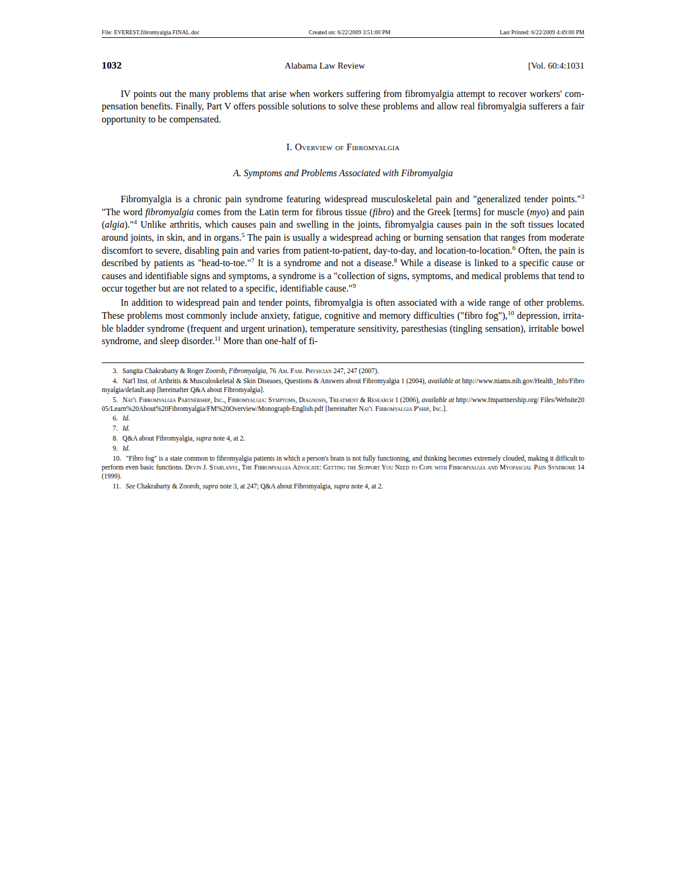File: EVEREST.fibromyalgia.FINAL.doc Created on: 6/22/2009 3:51:00 PM Last Printed: 6/22/2009 4:49:00 PM
1032 Alabama Law Review [Vol. 60:4:1031
IV points out the many problems that arise when workers suffering from fibromyalgia attempt to recover workers' compensation benefits. Finally, Part V offers possible solutions to solve these problems and allow real fibromyalgia sufferers a fair opportunity to be compensated.
I. Overview of Fibromyalgia
A. Symptoms and Problems Associated with Fibromyalgia
Fibromyalgia is a chronic pain syndrome featuring widespread musculoskeletal pain and "generalized tender points."3 "The word fibromyalgia comes from the Latin term for fibrous tissue (fibro) and the Greek [terms] for muscle (myo) and pain (algia)."4 Unlike arthritis, which causes pain and swelling in the joints, fibromyalgia causes pain in the soft tissues located around joints, in skin, and in organs.5 The pain is usually a widespread aching or burning sensation that ranges from moderate discomfort to severe, disabling pain and varies from patient-to-patient, day-to-day, and location-to-location.6 Often, the pain is described by patients as "head-to-toe."7 It is a syndrome and not a disease.8 While a disease is linked to a specific cause or causes and identifiable signs and symptoms, a syndrome is a "collection of signs, symptoms, and medical problems that tend to occur together but are not related to a specific, identifiable cause."9
In addition to widespread pain and tender points, fibromyalgia is often associated with a wide range of other problems. These problems most commonly include anxiety, fatigue, cognitive and memory difficulties ("fibro fog"),10 depression, irritable bladder syndrome (frequent and urgent urination), temperature sensitivity, paresthesias (tingling sensation), irritable bowel syndrome, and sleep disorder.11 More than one-half of fi-
3. Sangita Chakrabarty & Roger Zoorob, Fibromyalgia, 76 Am. Fam. Physician 247, 247 (2007).
4. Nat'l Inst. of Arthritis & Musculoskeletal & Skin Diseases, Questions & Answers about Fibromyalgia 1 (2004), available at http://www.niams.nih.gov/Health_Info/Fibromyalgia/default.asp [hereinafter Q&A about Fibromyalgia].
5. Nat'l Fibromyalgia Partnership, Inc., Fibromyalgia: Symptoms, Diagnosis, Treatment & Research 1 (2006), available at http://www.fmpartnership.org/ Files/Website2005/Learn%20About%20Fibromyalgia/FM%20Overview/Monograph-English.pdf [hereinafter Nat'l Fibromyalgia P'ship, Inc.].
6. Id.
7. Id.
8. Q&A about Fibromyalgia, supra note 4, at 2.
9. Id.
10. "Fibro fog" is a state common to fibromyalgia patients in which a person's brain is not fully functioning, and thinking becomes extremely clouded, making it difficult to perform even basic functions. Devin J. Starlanyl, The Fibromyalgia Advocate: Getting the Support You Need to Cope with Fibromyalgia and Myofascial Pain Syndrome 14 (1999).
11. See Chakrabarty & Zoorob, supra note 3, at 247; Q&A about Fibromyalgia, supra note 4, at 2.